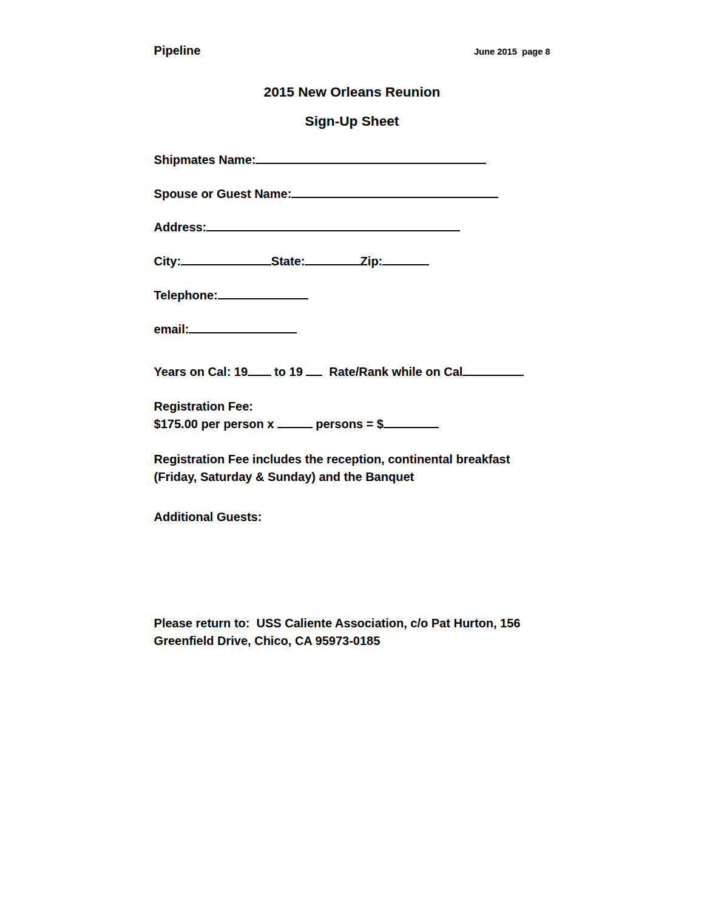Pipeline
June 2015 page 8
2015 New Orleans Reunion
Sign-Up Sheet
Shipmates Name:
Spouse or Guest Name:
Address:
City: State: Zip:
Telephone:
email:
Years on Cal: 19 to 19 Rate/Rank while on Cal
Registration Fee:
$175.00 per person x persons = $
Registration Fee includes the reception, continental breakfast (Friday, Saturday & Sunday) and the Banquet
Additional Guests:
Please return to: USS Caliente Association, c/o Pat Hurton, 156 Greenfield Drive, Chico, CA 95973-0185